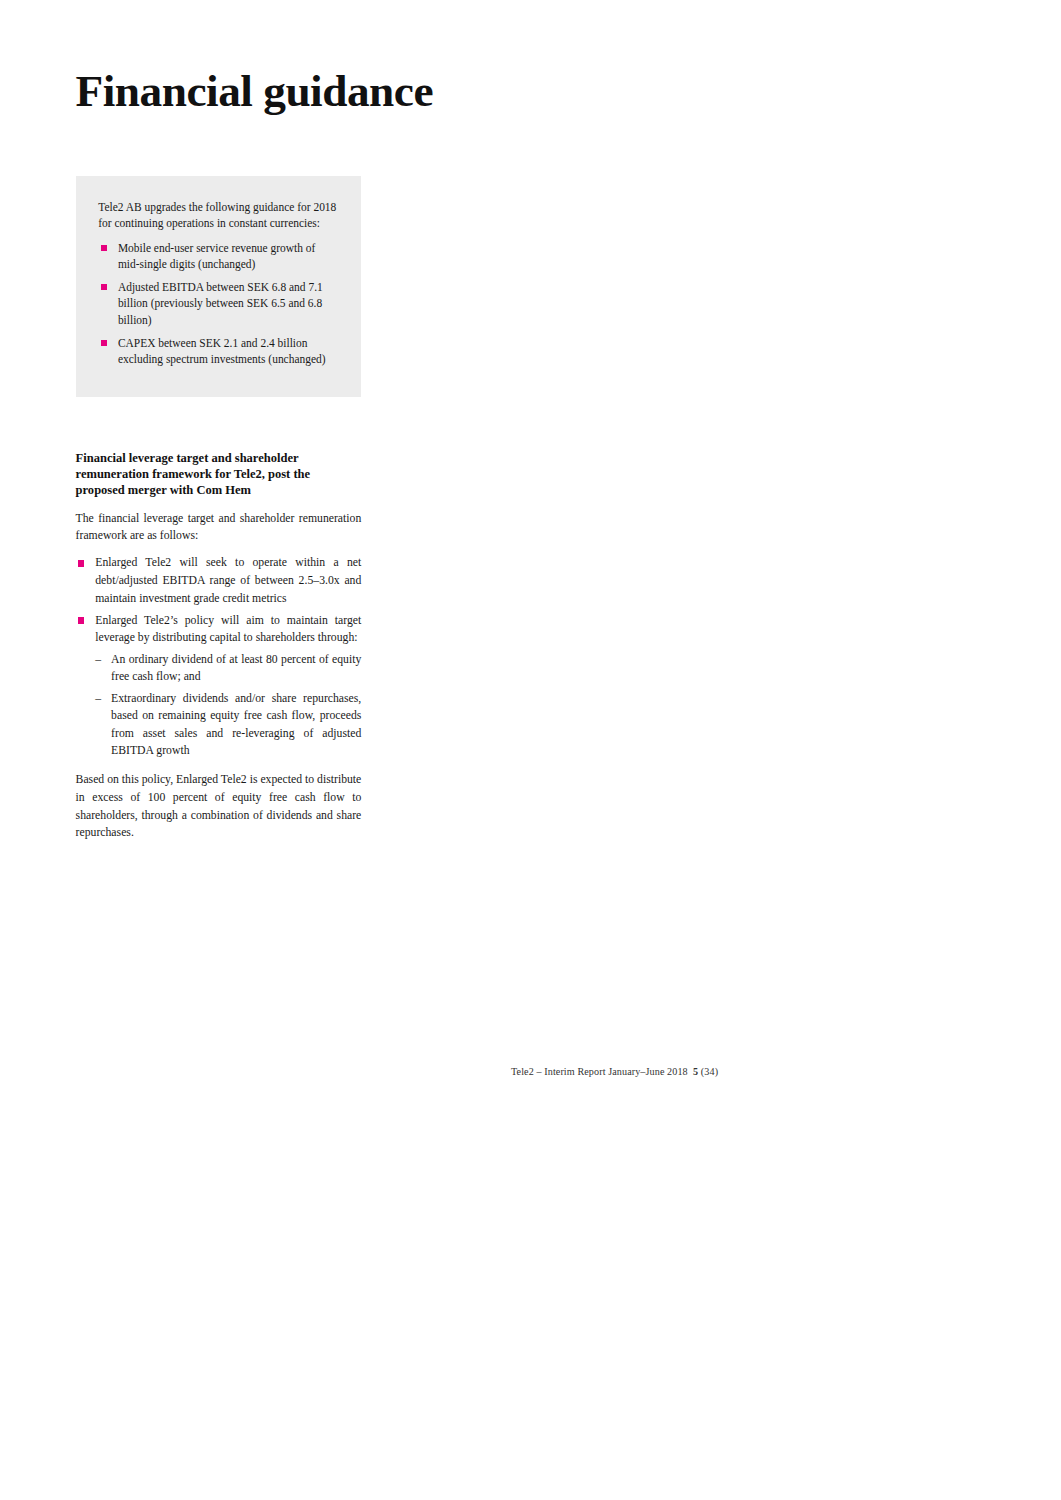Financial guidance
Tele2 AB upgrades the following guidance for 2018 for continuing operations in constant currencies:
Mobile end-user service revenue growth of mid-single digits (unchanged)
Adjusted EBITDA between SEK 6.8 and 7.1 billion (previously between SEK 6.5 and 6.8 billion)
CAPEX between SEK 2.1 and 2.4 billion excluding spectrum investments (unchanged)
Financial leverage target and shareholder remuneration framework for Tele2, post the proposed merger with Com Hem
The financial leverage target and shareholder remuneration framework are as follows:
Enlarged Tele2 will seek to operate within a net debt/adjusted EBITDA range of between 2.5–3.0x and maintain investment grade credit metrics
Enlarged Tele2’s policy will aim to maintain target leverage by distributing capital to shareholders through:
An ordinary dividend of at least 80 percent of equity free cash flow; and
Extraordinary dividends and/or share repurchases, based on remaining equity free cash flow, proceeds from asset sales and re-leveraging of adjusted EBITDA growth
Based on this policy, Enlarged Tele2 is expected to distribute in excess of 100 percent of equity free cash flow to shareholders, through a combination of dividends and share repurchases.
Tele2 – Interim Report January–June 2018 5 (34)